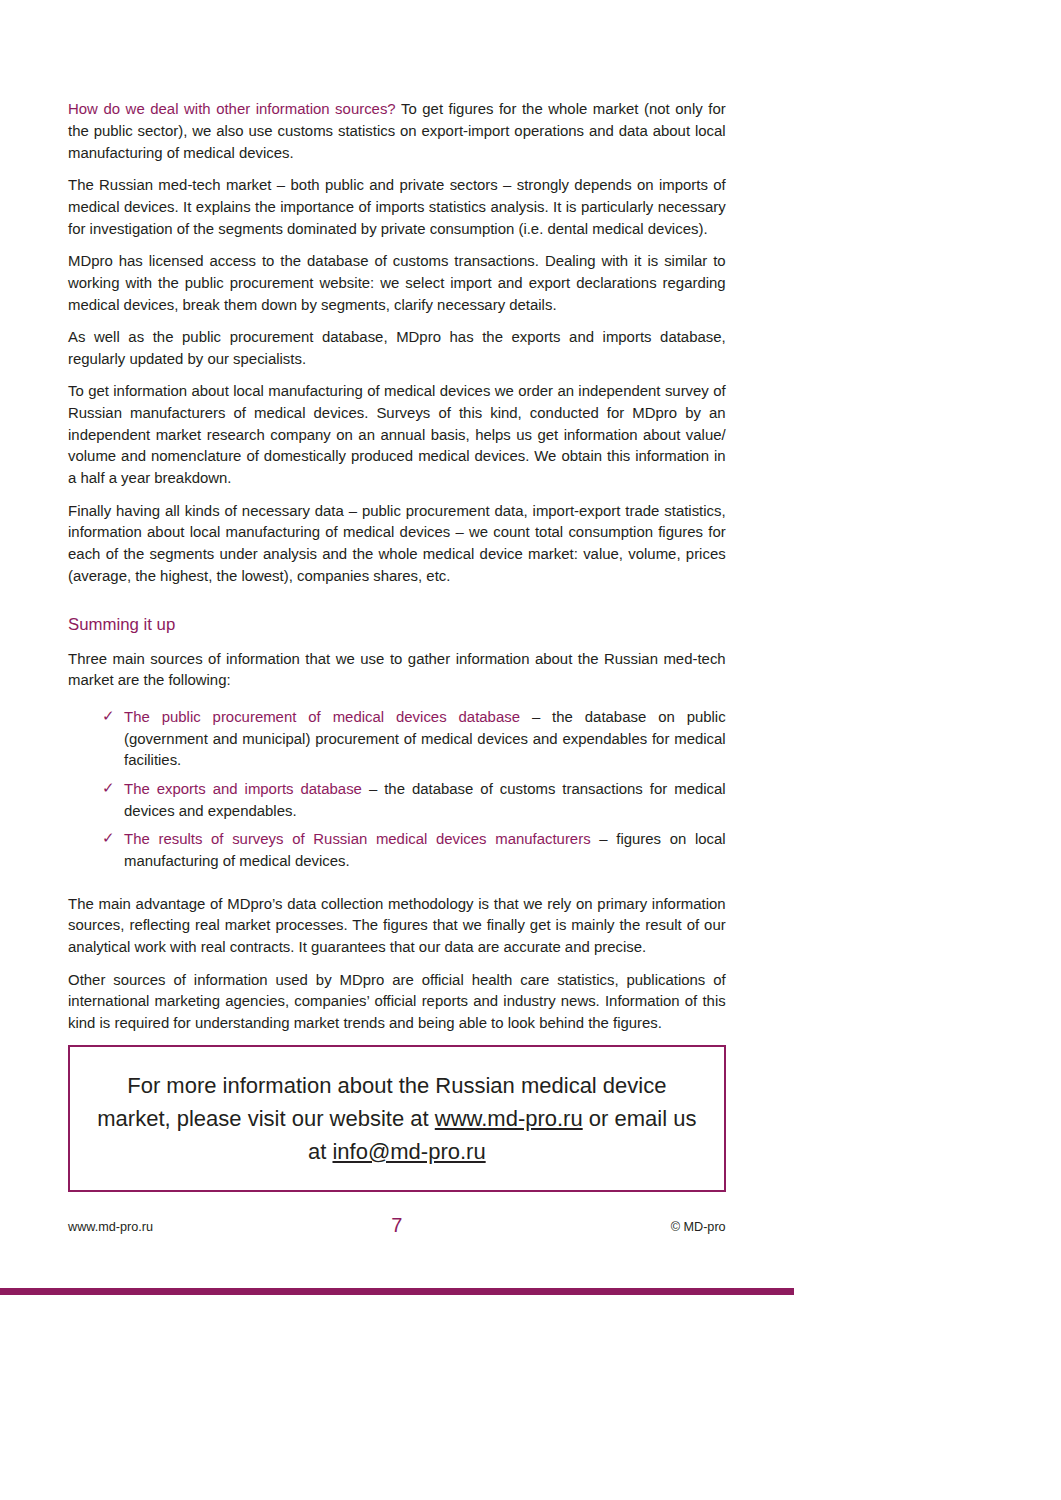How do we deal with other information sources? To get figures for the whole market (not only for the public sector), we also use customs statistics on export-import operations and data about local manufacturing of medical devices.
The Russian med-tech market – both public and private sectors – strongly depends on imports of medical devices. It explains the importance of imports statistics analysis. It is particularly necessary for investigation of the segments dominated by private consumption (i.e. dental medical devices).
MDpro has licensed access to the database of customs transactions. Dealing with it is similar to working with the public procurement website: we select import and export declarations regarding medical devices, break them down by segments, clarify necessary details.
As well as the public procurement database, MDpro has the exports and imports database, regularly updated by our specialists.
To get information about local manufacturing of medical devices we order an independent survey of Russian manufacturers of medical devices. Surveys of this kind, conducted for MDpro by an independent market research company on an annual basis, helps us get information about value/ volume and nomenclature of domestically produced medical devices. We obtain this information in a half a year breakdown.
Finally having all kinds of necessary data – public procurement data, import-export trade statistics, information about local manufacturing of medical devices – we count total consumption figures for each of the segments under analysis and the whole medical device market: value, volume, prices (average, the highest, the lowest), companies shares, etc.
Summing it up
Three main sources of information that we use to gather information about the Russian med-tech market are the following:
The public procurement of medical devices database – the database on public (government and municipal) procurement of medical devices and expendables for medical facilities.
The exports and imports database – the database of customs transactions for medical devices and expendables.
The results of surveys of Russian medical devices manufacturers – figures on local manufacturing of medical devices.
The main advantage of MDpro’s data collection methodology is that we rely on primary information sources, reflecting real market processes. The figures that we finally get is mainly the result of our analytical work with real contracts. It guarantees that our data are accurate and precise.
Other sources of information used by MDpro are official health care statistics, publications of international marketing agencies, companies’ official reports and industry news. Information of this kind is required for understanding market trends and being able to look behind the figures.
For more information about the Russian medical device market, please visit our website at www.md-pro.ru or email us at info@md-pro.ru
www.md-pro.ru
7
© MD-pro